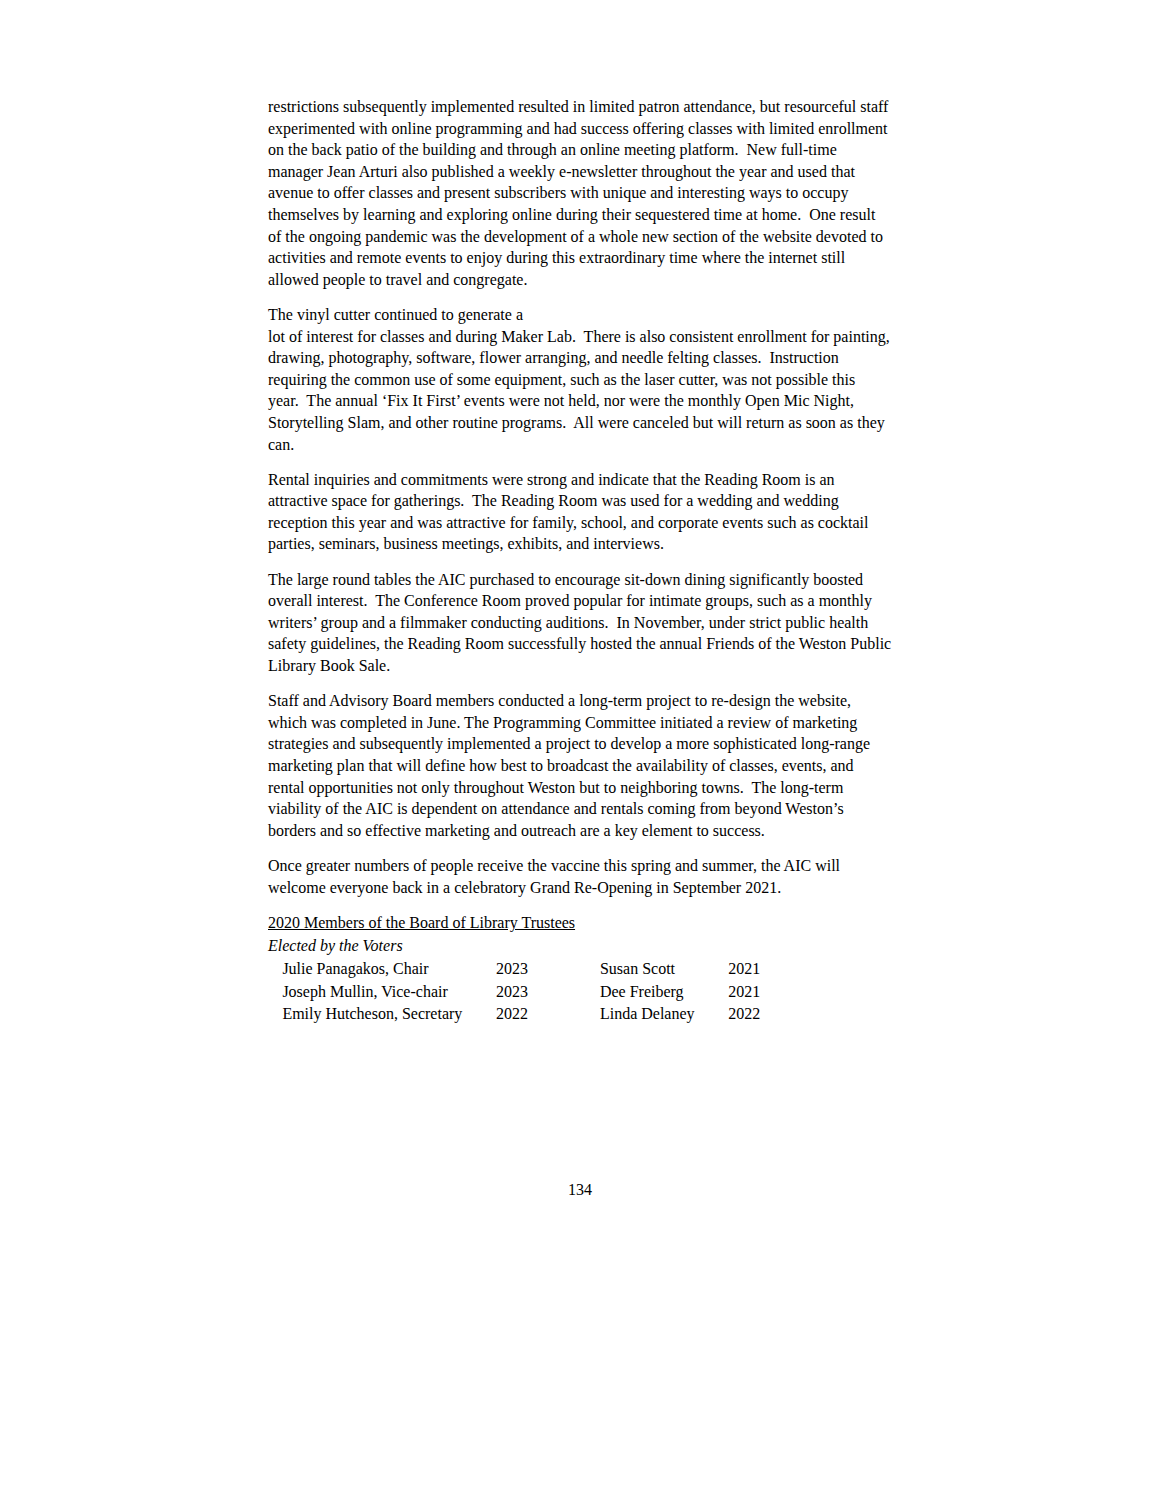restrictions subsequently implemented resulted in limited patron attendance, but resourceful staff experimented with online programming and had success offering classes with limited enrollment on the back patio of the building and through an online meeting platform. New full-time manager Jean Arturi also published a weekly e-newsletter throughout the year and used that avenue to offer classes and present subscribers with unique and interesting ways to occupy themselves by learning and exploring online during their sequestered time at home. One result of the ongoing pandemic was the development of a whole new section of the website devoted to activities and remote events to enjoy during this extraordinary time where the internet still allowed people to travel and congregate.
The vinyl cutter continued to generate a lot of interest for classes and during Maker Lab. There is also consistent enrollment for painting, drawing, photography, software, flower arranging, and needle felting classes. Instruction requiring the common use of some equipment, such as the laser cutter, was not possible this year. The annual ‘Fix It First’ events were not held, nor were the monthly Open Mic Night, Storytelling Slam, and other routine programs. All were canceled but will return as soon as they can.
Rental inquiries and commitments were strong and indicate that the Reading Room is an attractive space for gatherings. The Reading Room was used for a wedding and wedding reception this year and was attractive for family, school, and corporate events such as cocktail parties, seminars, business meetings, exhibits, and interviews.
The large round tables the AIC purchased to encourage sit-down dining significantly boosted overall interest. The Conference Room proved popular for intimate groups, such as a monthly writers’ group and a filmmaker conducting auditions. In November, under strict public health safety guidelines, the Reading Room successfully hosted the annual Friends of the Weston Public Library Book Sale.
Staff and Advisory Board members conducted a long-term project to re-design the website, which was completed in June. The Programming Committee initiated a review of marketing strategies and subsequently implemented a project to develop a more sophisticated long-range marketing plan that will define how best to broadcast the availability of classes, events, and rental opportunities not only throughout Weston but to neighboring towns. The long-term viability of the AIC is dependent on attendance and rentals coming from beyond Weston’s borders and so effective marketing and outreach are a key element to success.
Once greater numbers of people receive the vaccine this spring and summer, the AIC will welcome everyone back in a celebratory Grand Re-Opening in September 2021.
2020 Members of the Board of Library Trustees
Elected by the Voters
| Julie Panagakos, Chair | 2023 | Susan Scott | 2021 |
| Joseph Mullin, Vice-chair | 2023 | Dee Freiberg | 2021 |
| Emily Hutcheson, Secretary | 2022 | Linda Delaney | 2022 |
134